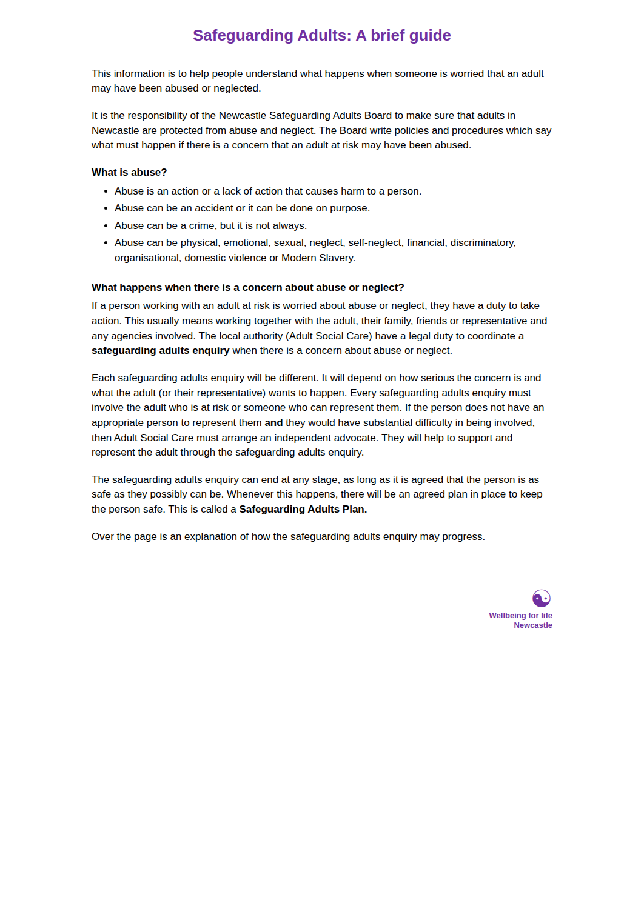Safeguarding Adults: A brief guide
This information is to help people understand what happens when someone is worried that an adult may have been abused or neglected.
It is the responsibility of the Newcastle Safeguarding Adults Board to make sure that adults in Newcastle are protected from abuse and neglect. The Board write policies and procedures which say what must happen if there is a concern that an adult at risk may have been abused.
What is abuse?
Abuse is an action or a lack of action that causes harm to a person.
Abuse can be an accident or it can be done on purpose.
Abuse can be a crime, but it is not always.
Abuse can be physical, emotional, sexual, neglect, self-neglect, financial, discriminatory, organisational, domestic violence or Modern Slavery.
What happens when there is a concern about abuse or neglect?
If a person working with an adult at risk is worried about abuse or neglect, they have a duty to take action. This usually means working together with the adult, their family, friends or representative and any agencies involved. The local authority (Adult Social Care) have a legal duty to coordinate a safeguarding adults enquiry when there is a concern about abuse or neglect.
Each safeguarding adults enquiry will be different. It will depend on how serious the concern is and what the adult (or their representative) wants to happen. Every safeguarding adults enquiry must involve the adult who is at risk or someone who can represent them. If the person does not have an appropriate person to represent them and they would have substantial difficulty in being involved, then Adult Social Care must arrange an independent advocate. They will help to support and represent the adult through the safeguarding adults enquiry.
The safeguarding adults enquiry can end at any stage, as long as it is agreed that the person is as safe as they possibly can be. Whenever this happens, there will be an agreed plan in place to keep the person safe. This is called a Safeguarding Adults Plan.
Over the page is an explanation of how the safeguarding adults enquiry may progress.
☯
Wellbeing for life
Newcastle